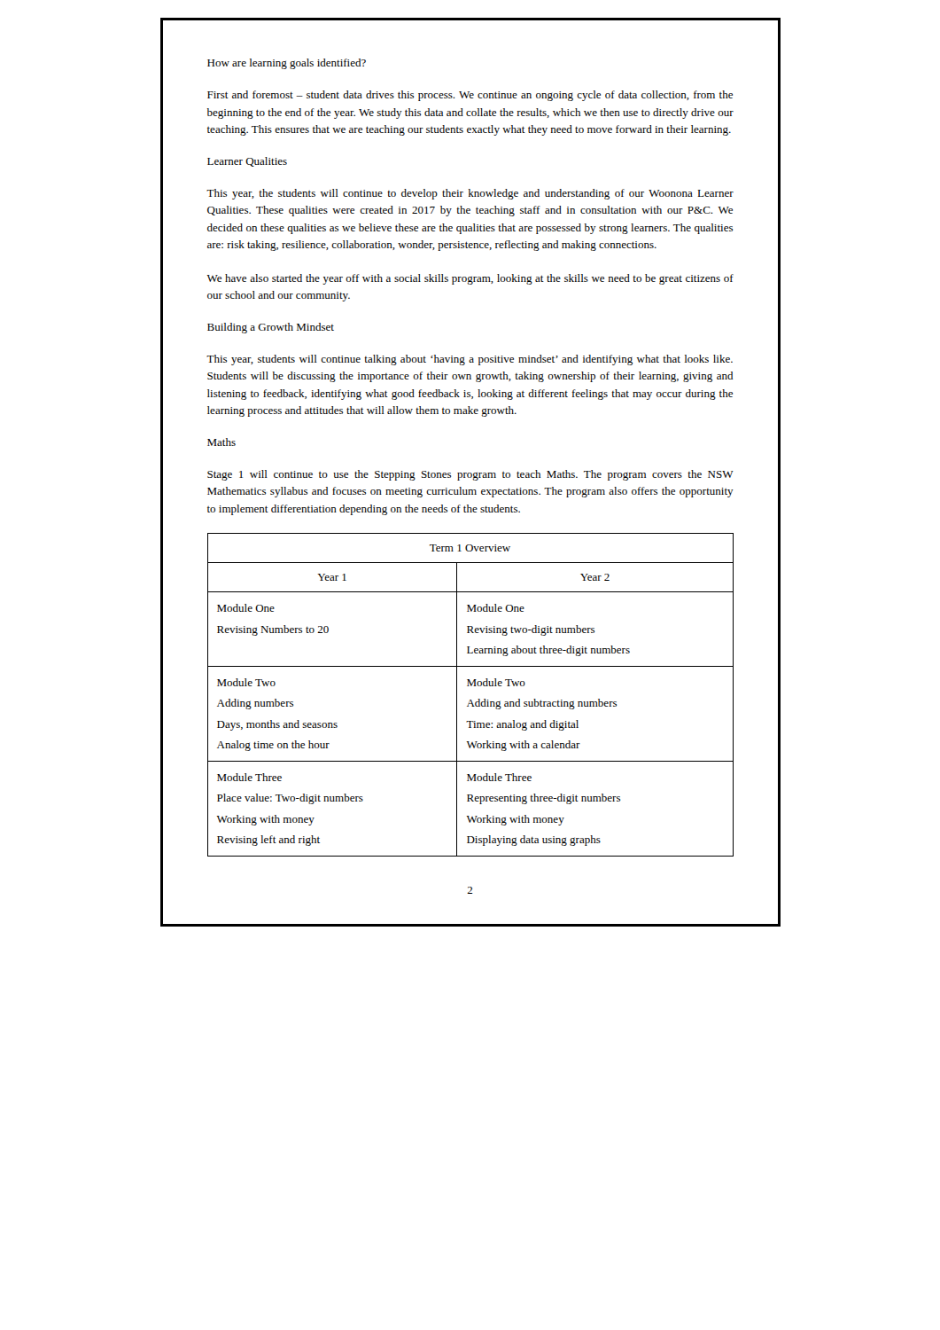How are learning goals identified?
First and foremost – student data drives this process. We continue an ongoing cycle of data collection, from the beginning to the end of the year. We study this data and collate the results, which we then use to directly drive our teaching. This ensures that we are teaching our students exactly what they need to move forward in their learning.
Learner Qualities
This year, the students will continue to develop their knowledge and understanding of our Woonona Learner Qualities. These qualities were created in 2017 by the teaching staff and in consultation with our P&C. We decided on these qualities as we believe these are the qualities that are possessed by strong learners. The qualities are: risk taking, resilience, collaboration, wonder, persistence, reflecting and making connections.
We have also started the year off with a social skills program, looking at the skills we need to be great citizens of our school and our community.
Building a Growth Mindset
This year, students will continue talking about ‘having a positive mindset’ and identifying what that looks like. Students will be discussing the importance of their own growth, taking ownership of their learning, giving and listening to feedback, identifying what good feedback is, looking at different feelings that may occur during the learning process and attitudes that will allow them to make growth.
Maths
Stage 1 will continue to use the Stepping Stones program to teach Maths. The program covers the NSW Mathematics syllabus and focuses on meeting curriculum expectations. The program also offers the opportunity to implement differentiation depending on the needs of the students.
| Term 1 Overview |
| --- |
| Year 1 | Year 2 |
| Module One Revising Numbers to 20 | Module One Revising two-digit numbers Learning about three-digit numbers |
| Module Two Adding numbers Days, months and seasons Analog time on the hour | Module Two Adding and subtracting numbers Time: analog and digital Working with a calendar |
| Module Three Place value: Two-digit numbers Working with money Revising left and right | Module Three Representing three-digit numbers Working with money Displaying data using graphs |
2